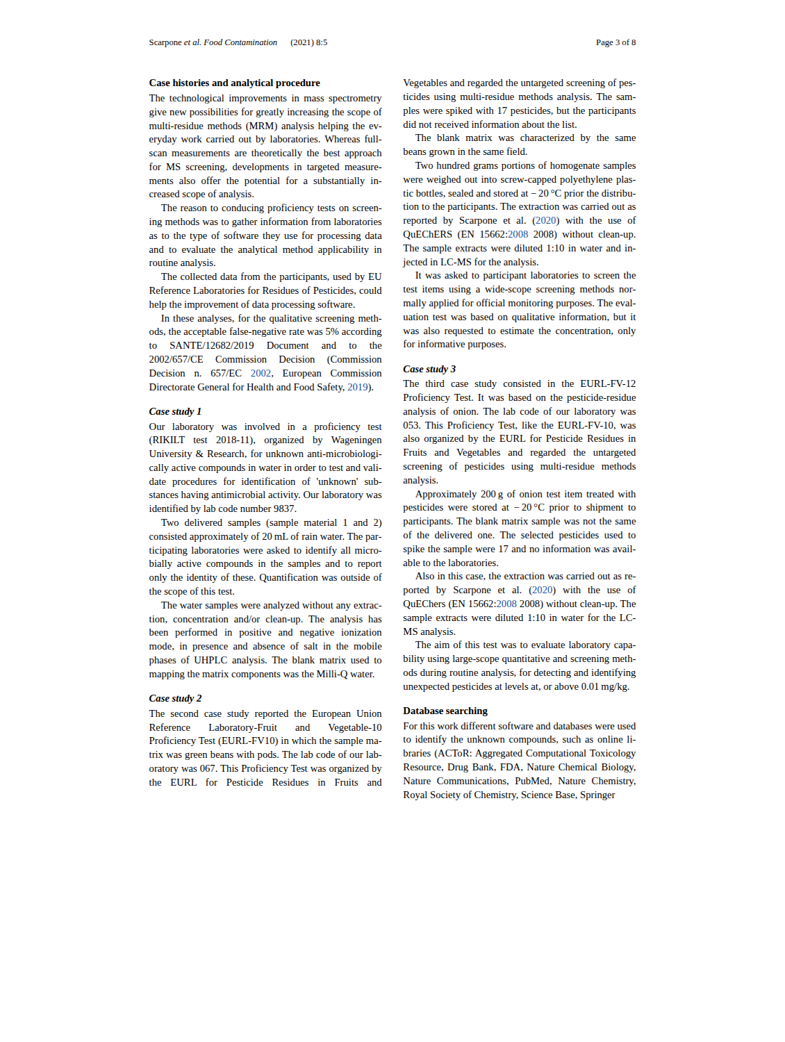Scarpone et al. Food Contamination (2021) 8:5
Page 3 of 8
Case histories and analytical procedure
The technological improvements in mass spectrometry give new possibilities for greatly increasing the scope of multi-residue methods (MRM) analysis helping the everyday work carried out by laboratories. Whereas full-scan measurements are theoretically the best approach for MS screening, developments in targeted measurements also offer the potential for a substantially increased scope of analysis.
The reason to conducing proficiency tests on screening methods was to gather information from laboratories as to the type of software they use for processing data and to evaluate the analytical method applicability in routine analysis.
The collected data from the participants, used by EU Reference Laboratories for Residues of Pesticides, could help the improvement of data processing software.
In these analyses, for the qualitative screening methods, the acceptable false-negative rate was 5% according to SANTE/12682/2019 Document and to the 2002/657/CE Commission Decision (Commission Decision n. 657/EC 2002, European Commission Directorate General for Health and Food Safety, 2019).
Case study 1
Our laboratory was involved in a proficiency test (RIKILT test 2018-11), organized by Wageningen University & Research, for unknown anti-microbiologically active compounds in water in order to test and validate procedures for identification of 'unknown' substances having antimicrobial activity. Our laboratory was identified by lab code number 9837.
Two delivered samples (sample material 1 and 2) consisted approximately of 20 mL of rain water. The participating laboratories were asked to identify all microbially active compounds in the samples and to report only the identity of these. Quantification was outside of the scope of this test.
The water samples were analyzed without any extraction, concentration and/or clean-up. The analysis has been performed in positive and negative ionization mode, in presence and absence of salt in the mobile phases of UHPLC analysis. The blank matrix used to mapping the matrix components was the Milli-Q water.
Case study 2
The second case study reported the European Union Reference Laboratory-Fruit and Vegetable-10 Proficiency Test (EURL-FV10) in which the sample matrix was green beans with pods. The lab code of our laboratory was 067. This Proficiency Test was organized by the EURL for Pesticide Residues in Fruits and Vegetables and regarded the untargeted screening of pesticides using multi-residue methods analysis. The samples were spiked with 17 pesticides, but the participants did not received information about the list.
The blank matrix was characterized by the same beans grown in the same field.
Two hundred grams portions of homogenate samples were weighed out into screw-capped polyethylene plastic bottles, sealed and stored at − 20 °C prior the distribution to the participants. The extraction was carried out as reported by Scarpone et al. (2020) with the use of QuEChERS (EN 15662:2008 2008) without clean-up. The sample extracts were diluted 1:10 in water and injected in LC-MS for the analysis.
It was asked to participant laboratories to screen the test items using a wide-scope screening methods normally applied for official monitoring purposes. The evaluation test was based on qualitative information, but it was also requested to estimate the concentration, only for informative purposes.
Case study 3
The third case study consisted in the EURL-FV-12 Proficiency Test. It was based on the pesticide-residue analysis of onion. The lab code of our laboratory was 053. This Proficiency Test, like the EURL-FV-10, was also organized by the EURL for Pesticide Residues in Fruits and Vegetables and regarded the untargeted screening of pesticides using multi-residue methods analysis.
Approximately 200 g of onion test item treated with pesticides were stored at − 20 °C prior to shipment to participants. The blank matrix sample was not the same of the delivered one. The selected pesticides used to spike the sample were 17 and no information was available to the laboratories.
Also in this case, the extraction was carried out as reported by Scarpone et al. (2020) with the use of QuEChers (EN 15662:2008 2008) without clean-up. The sample extracts were diluted 1:10 in water for the LC-MS analysis.
The aim of this test was to evaluate laboratory capability using large-scope quantitative and screening methods during routine analysis, for detecting and identifying unexpected pesticides at levels at, or above 0.01 mg/kg.
Database searching
For this work different software and databases were used to identify the unknown compounds, such as online libraries (ACToR: Aggregated Computational Toxicology Resource, Drug Bank, FDA, Nature Chemical Biology, Nature Communications, PubMed, Nature Chemistry, Royal Society of Chemistry, Science Base, Springer